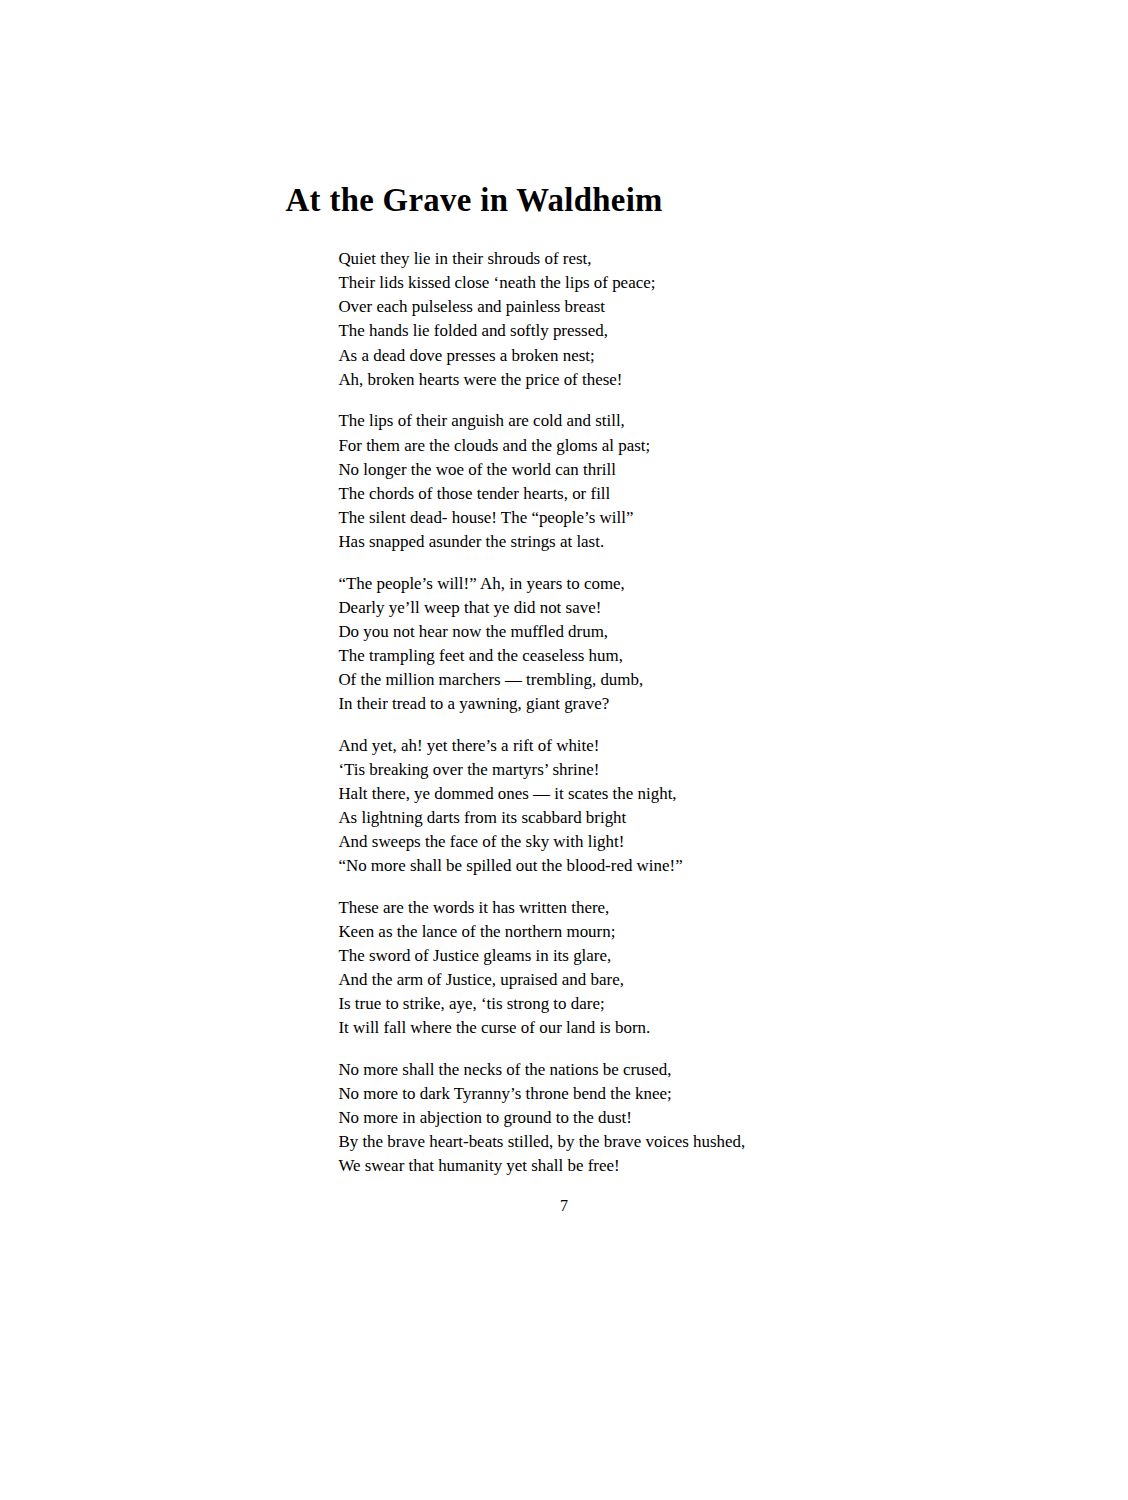At the Grave in Waldheim
Quiet they lie in their shrouds of rest,
Their lids kissed close ‘neath the lips of peace;
Over each pulseless and painless breast
The hands lie folded and softly pressed,
As a dead dove presses a broken nest;
Ah, broken hearts were the price of these!
The lips of their anguish are cold and still,
For them are the clouds and the gloms al past;
No longer the woe of the world can thrill
The chords of those tender hearts, or fill
The silent dead- house! The “people’s will”
Has snapped asunder the strings at last.
“The people’s will!” Ah, in years to come,
Dearly ye’ll weep that ye did not save!
Do you not hear now the muffled drum,
The trampling feet and the ceaseless hum,
Of the million marchers — trembling, dumb,
In their tread to a yawning, giant grave?
And yet, ah! yet there’s a rift of white!
‘Tis breaking over the martyrs’ shrine!
Halt there, ye dommed ones — it scates the night,
As lightning darts from its scabbard bright
And sweeps the face of the sky with light!
“No more shall be spilled out the blood-red wine!”
These are the words it has written there,
Keen as the lance of the northern mourn;
The sword of Justice gleams in its glare,
And the arm of Justice, upraised and bare,
Is true to strike, aye, ‘tis strong to dare;
It will fall where the curse of our land is born.
No more shall the necks of the nations be crused,
No more to dark Tyranny’s throne bend the knee;
No more in abjection to ground to the dust!
By the brave heart-beats stilled, by the brave voices hushed,
We swear that humanity yet shall be free!
7